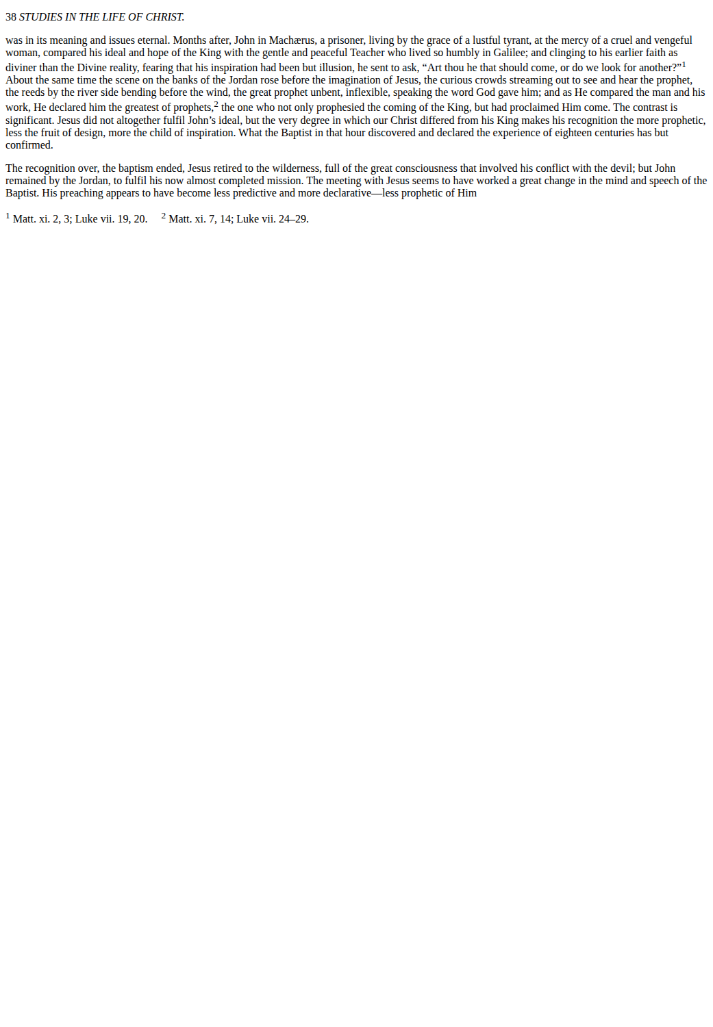38 STUDIES IN THE LIFE OF CHRIST.
was in its meaning and issues eternal. Months after, John in Machærus, a prisoner, living by the grace of a lustful tyrant, at the mercy of a cruel and vengeful woman, compared his ideal and hope of the King with the gentle and peaceful Teacher who lived so humbly in Galilee; and clinging to his earlier faith as diviner than the Divine reality, fearing that his inspiration had been but illusion, he sent to ask, “Art thou he that should come, or do we look for another?”1 About the same time the scene on the banks of the Jordan rose before the imagination of Jesus, the curious crowds streaming out to see and hear the prophet, the reeds by the river side bending before the wind, the great prophet unbent, inflexible, speaking the word God gave him; and as He compared the man and his work, He declared him the greatest of prophets,2 the one who not only prophesied the coming of the King, but had proclaimed Him come. The contrast is significant. Jesus did not altogether fulfil John’s ideal, but the very degree in which our Christ differed from his King makes his recognition the more prophetic, less the fruit of design, more the child of inspiration. What the Baptist in that hour discovered and declared the experience of eighteen centuries has but confirmed.
The recognition over, the baptism ended, Jesus retired to the wilderness, full of the great consciousness that involved his conflict with the devil; but John remained by the Jordan, to fulfil his now almost completed mission. The meeting with Jesus seems to have worked a great change in the mind and speech of the Baptist. His preaching appears to have become less predictive and more declarative—less prophetic of Him
1 Matt. xi. 2, 3; Luke vii. 19, 20. 2 Matt. xi. 7, 14; Luke vii. 24–29.